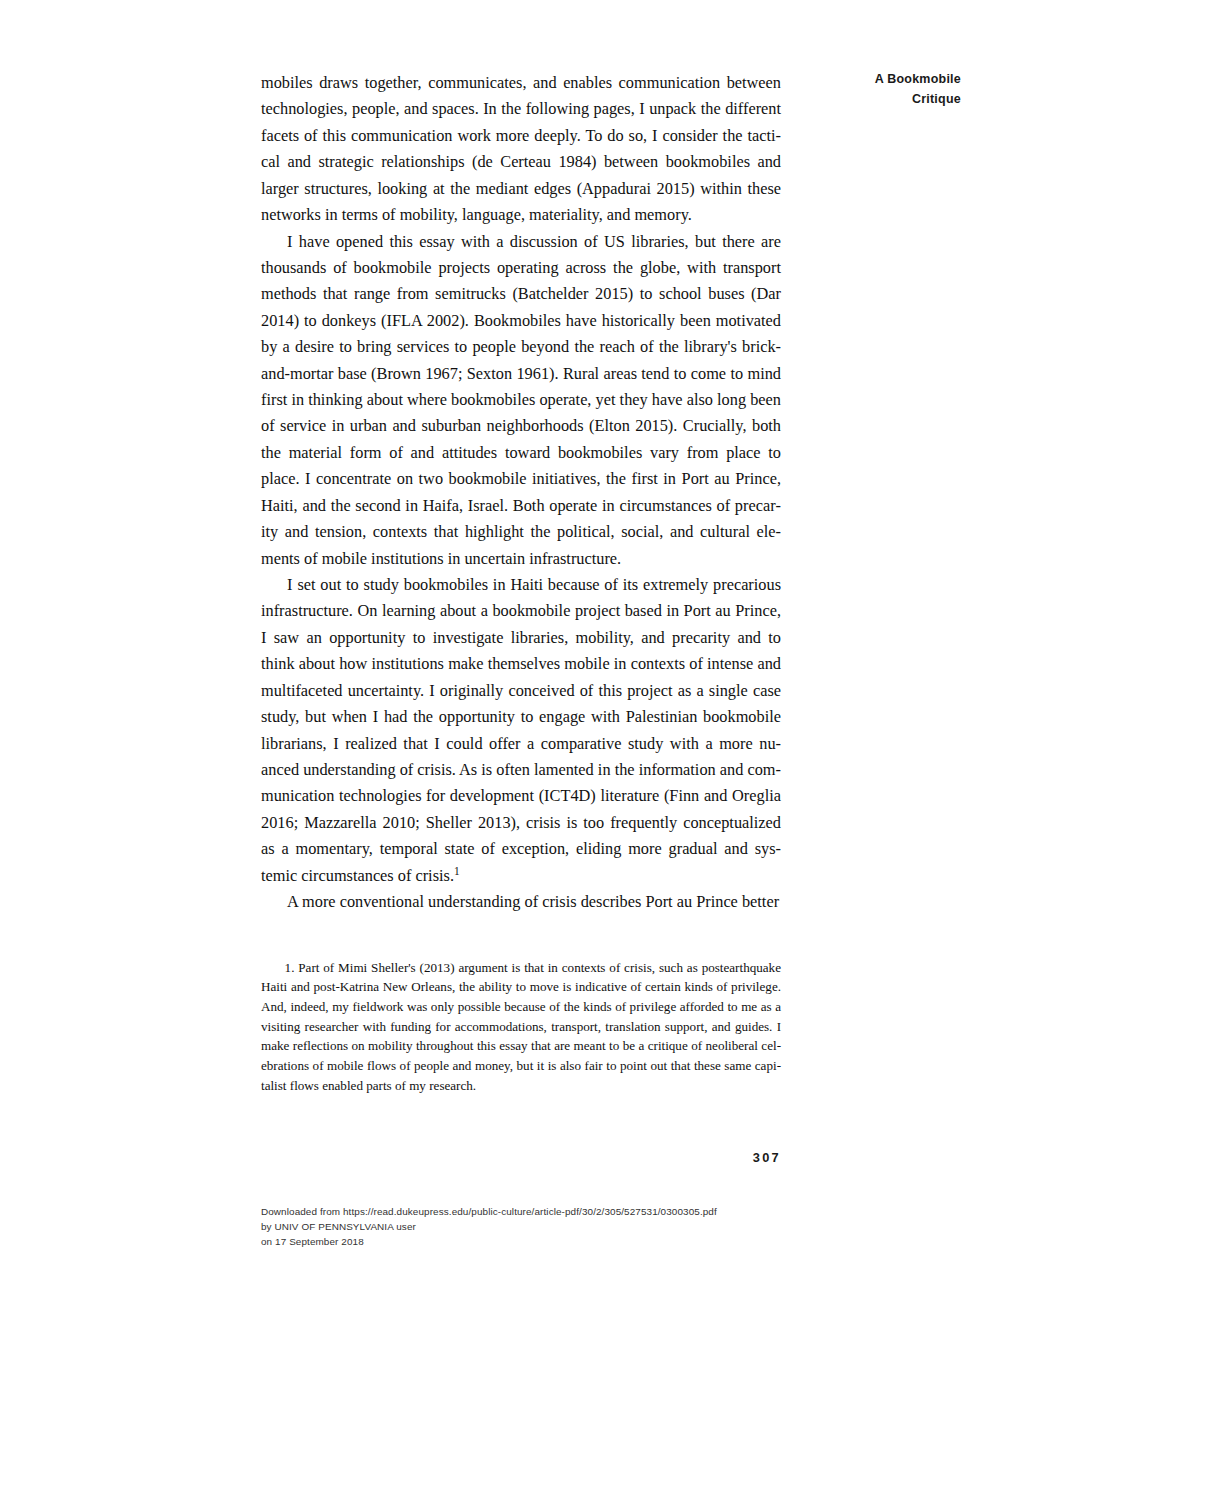A Bookmobile
Critique
mobiles draws together, communicates, and enables communication between technologies, people, and spaces. In the following pages, I unpack the different facets of this communication work more deeply. To do so, I consider the tactical and strategic relationships (de Certeau 1984) between bookmobiles and larger structures, looking at the mediant edges (Appadurai 2015) within these networks in terms of mobility, language, materiality, and memory.
I have opened this essay with a discussion of US libraries, but there are thousands of bookmobile projects operating across the globe, with transport methods that range from semitrucks (Batchelder 2015) to school buses (Dar 2014) to donkeys (IFLA 2002). Bookmobiles have historically been motivated by a desire to bring services to people beyond the reach of the library's brick-and-mortar base (Brown 1967; Sexton 1961). Rural areas tend to come to mind first in thinking about where bookmobiles operate, yet they have also long been of service in urban and suburban neighborhoods (Elton 2015). Crucially, both the material form of and attitudes toward bookmobiles vary from place to place. I concentrate on two bookmobile initiatives, the first in Port au Prince, Haiti, and the second in Haifa, Israel. Both operate in circumstances of precarity and tension, contexts that highlight the political, social, and cultural elements of mobile institutions in uncertain infrastructure.
I set out to study bookmobiles in Haiti because of its extremely precarious infrastructure. On learning about a bookmobile project based in Port au Prince, I saw an opportunity to investigate libraries, mobility, and precarity and to think about how institutions make themselves mobile in contexts of intense and multifaceted uncertainty. I originally conceived of this project as a single case study, but when I had the opportunity to engage with Palestinian bookmobile librarians, I realized that I could offer a comparative study with a more nuanced understanding of crisis. As is often lamented in the information and communication technologies for development (ICT4D) literature (Finn and Oreglia 2016; Mazzarella 2010; Sheller 2013), crisis is too frequently conceptualized as a momentary, temporal state of exception, eliding more gradual and systemic circumstances of crisis.1
A more conventional understanding of crisis describes Port au Prince better
1. Part of Mimi Sheller's (2013) argument is that in contexts of crisis, such as postearthquake Haiti and post-Katrina New Orleans, the ability to move is indicative of certain kinds of privilege. And, indeed, my fieldwork was only possible because of the kinds of privilege afforded to me as a visiting researcher with funding for accommodations, transport, translation support, and guides. I make reflections on mobility throughout this essay that are meant to be a critique of neoliberal celebrations of mobile flows of people and money, but it is also fair to point out that these same capitalist flows enabled parts of my research.
307
Downloaded from https://read.dukeupress.edu/public-culture/article-pdf/30/2/305/527531/0300305.pdf
by UNIV OF PENNSYLVANIA user
on 17 September 2018